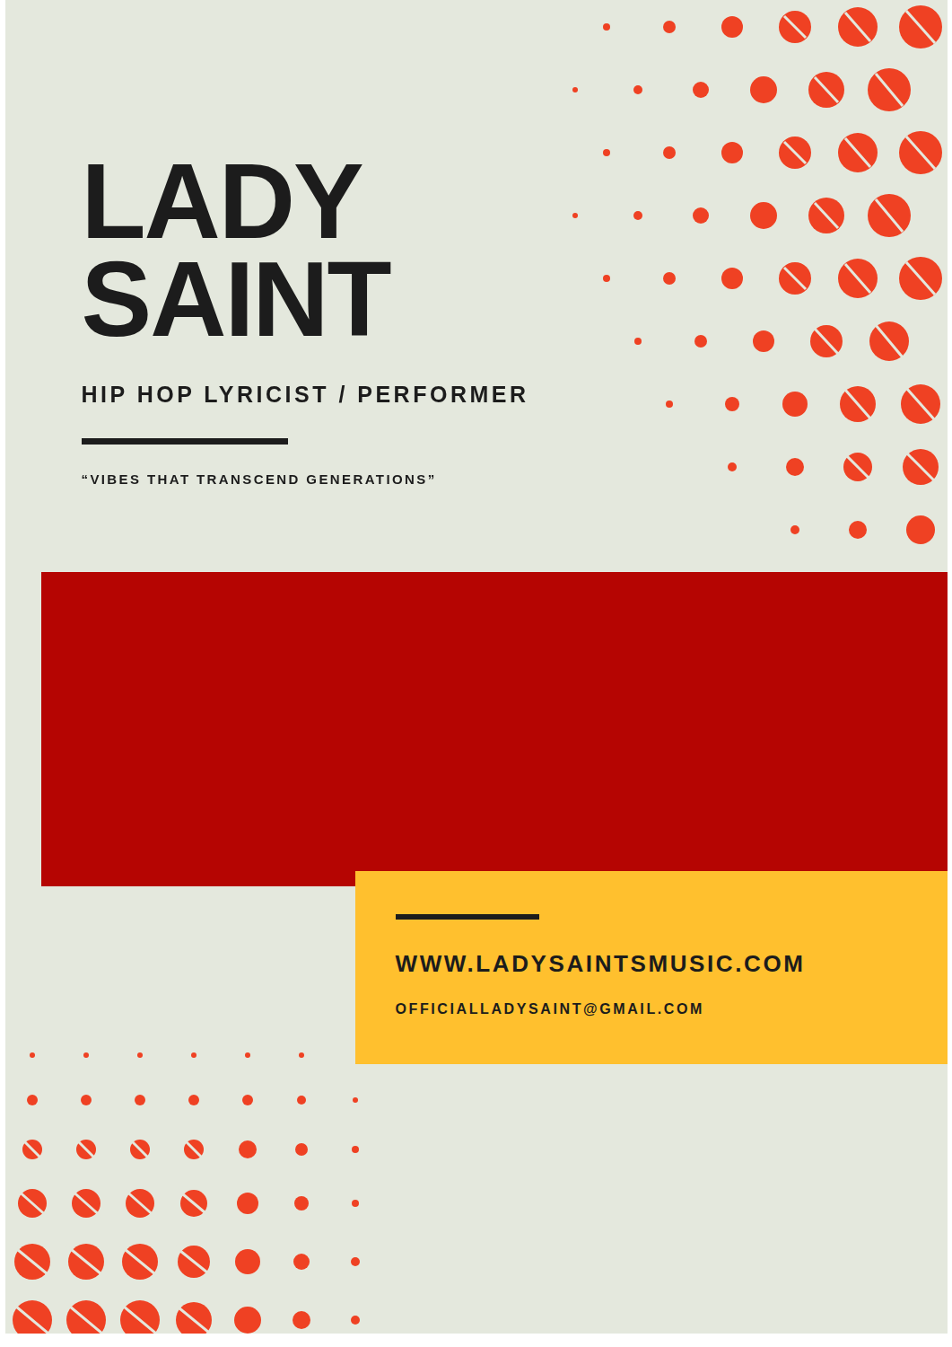Lady
Saint
Hip Hop Lyricist / Performer
“Vibes that transcend generations”
www.ladysaintsmusic.com officialladysaint@gmail.com